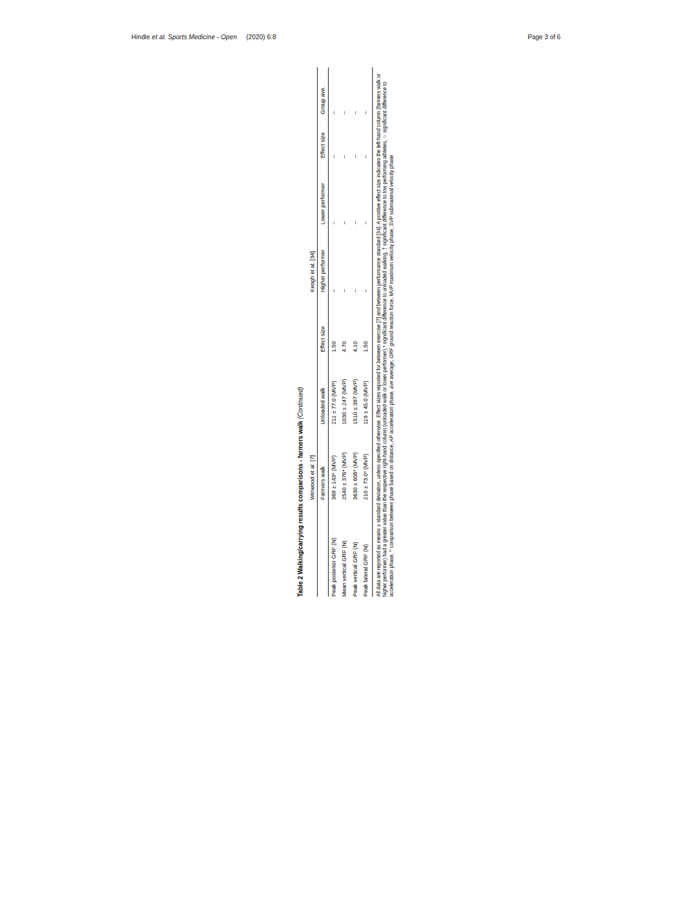Hindle et al. Sports Medicine - Open (2020) 6:8
Page 3 of 6
Table 2 Walking/carrying results comparisons - farmers walk (Continued)
| | Winwood et al. [7] | | Keogh et al. [34] |
| --- | --- | --- | --- |
| | Farmers walk | Unloaded walk | Effect size | | Higher performer | Lower performer | Effect size | Group ave. |
| Peak posterior GRF (N) | 389 ± 143* (MVP) | 211 ± 77.0 (MVP) | 1.50 | | – | – | – | – |
| Mean vertical GRF (N) | 2540 ± 376* (MVP) | 1030 ± 247 (MVP) | 4.70 | | – | – | – | – |
| Peak vertical GRF (N) | 3630 ± 608* (MVP) | 1510 ± 387 (MVP) | 4.10 | | – | – | – | – |
| Peak lateral GRF (N) | 210 ± 73.0* (MVP) | 119 ± 45.0 (MVP) | 1.50 | | – | – | – | – |
All data are reported as means ± standard deviation, unless specified otherwise. Effect sizes reported for between exercise [7] and between performance standard [34]. A positive effect size indicates the left-hand column (farmers walk or higher performer) had a greater value than the respective right-hand column (unloaded walk or lower performer).* significant difference to unloaded walking, † significant difference to low performing athletes, ☆ significant difference to acceleration phase, ^ comparison between phase based on distance, AP acceleration phase, ave average, GRF ground reaction force, MVP maximum velocity phase, SVP submaximal velocity phase